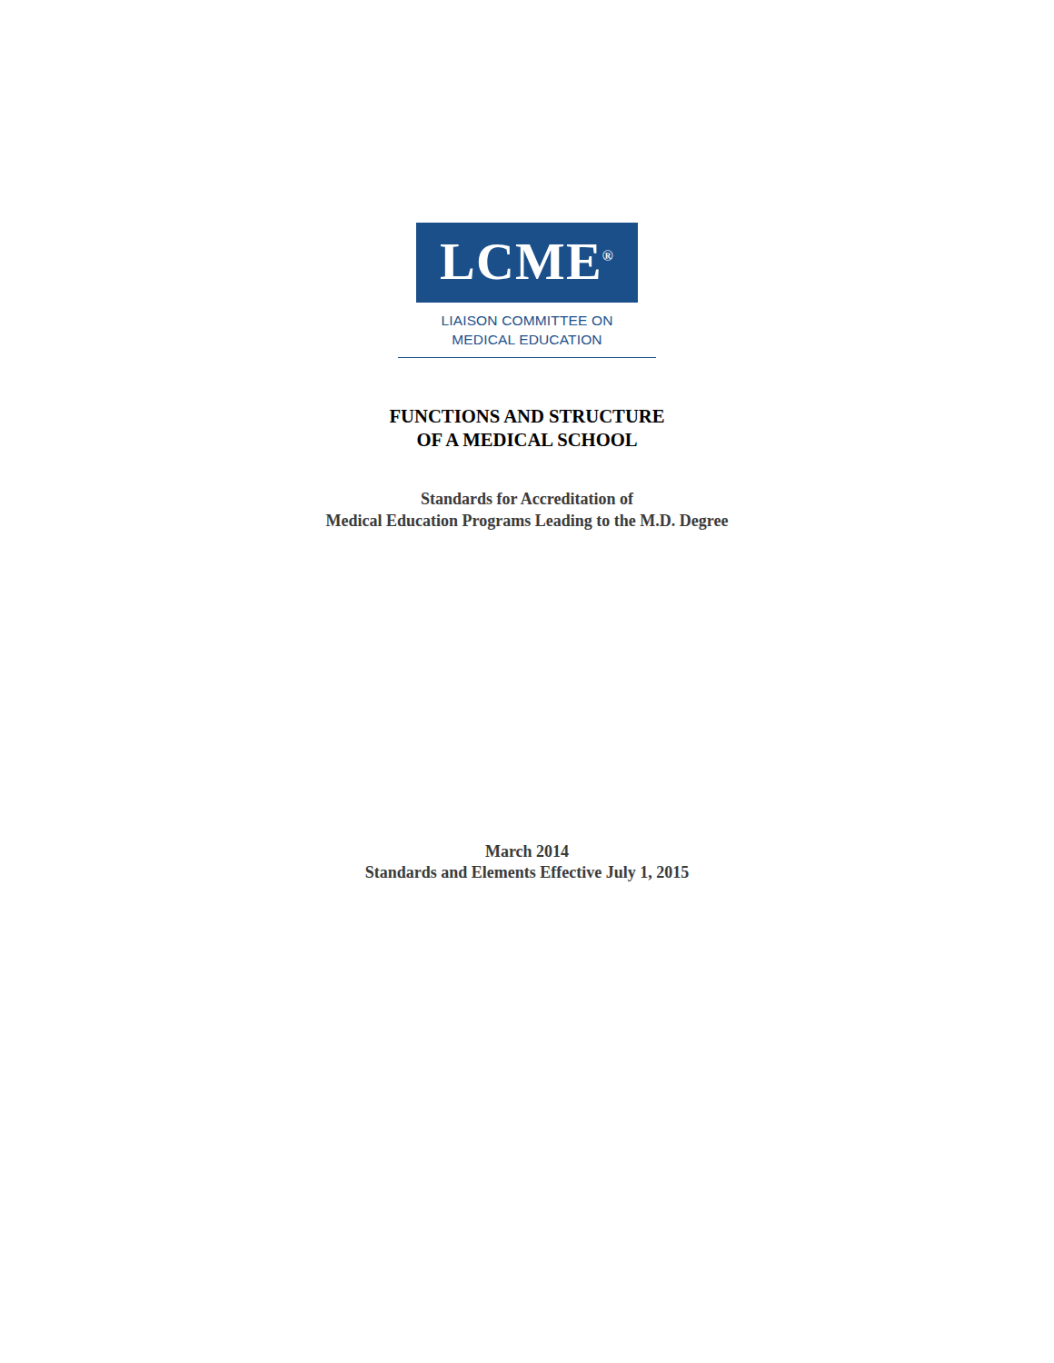LCME®
LIAISON COMMITTEE ON
MEDICAL EDUCATION
FUNCTIONS AND STRUCTURE
OF A MEDICAL SCHOOL
Standards for Accreditation of
Medical Education Programs Leading to the M.D. Degree
March 2014
Standards and Elements Effective July 1, 2015